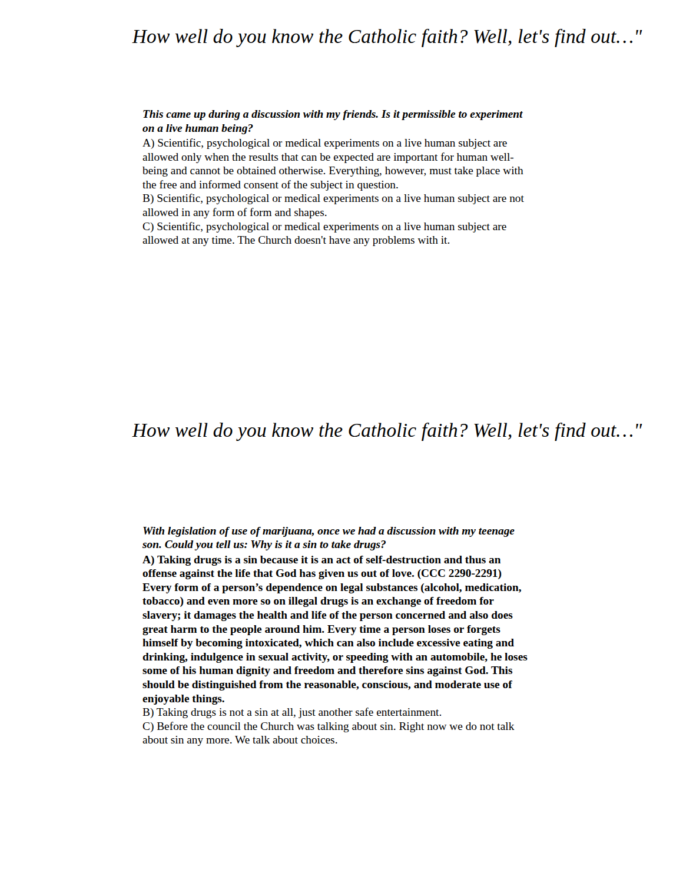How well do you know the Catholic faith? Well, let's find out…"
This came up during a discussion with my friends. Is it permissible to experiment on a live human being?
A) Scientific, psychological or medical experiments on a live human subject are allowed only when the results that can be expected are important for human well-being and cannot be obtained otherwise. Everything, however, must take place with the free and informed consent of the subject in question.
B) Scientific, psychological or medical experiments on a live human subject are not allowed in any form of form and shapes.
C) Scientific, psychological or medical experiments on a live human subject are allowed at any time. The Church doesn't have any problems with it.
How well do you know the Catholic faith? Well, let's find out…"
With legislation of use of marijuana, once we had a discussion with my teenage son. Could you tell us: Why is it a sin to take drugs?
A) Taking drugs is a sin because it is an act of self-destruction and thus an offense against the life that God has given us out of love. (CCC 2290-2291) Every form of a person’s dependence on legal substances (alcohol, medication, tobacco) and even more so on illegal drugs is an exchange of freedom for slavery; it damages the health and life of the person concerned and also does great harm to the people around him. Every time a person loses or forgets himself by becoming intoxicated, which can also include excessive eating and drinking, indulgence in sexual activity, or speeding with an automobile, he loses some of his human dignity and freedom and therefore sins against God. This should be distinguished from the reasonable, conscious, and moderate use of enjoyable things.
B) Taking drugs is not a sin at all, just another safe entertainment.
C) Before the council the Church was talking about sin. Right now we do not talk about sin any more. We talk about choices.